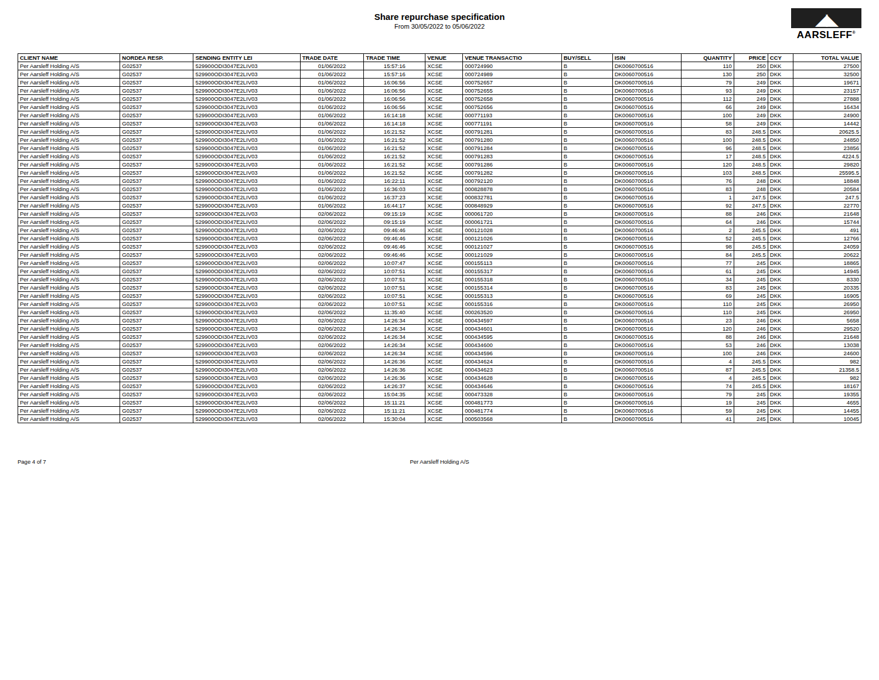Share repurchase specification
From 30/05/2022 to 05/06/2022
◢◣
AARSLEFF®
| CLIENT NAME | NORDEA RESP. | SENDING ENTITY LEI | TRADE DATE | TRADE TIME | VENUE | VENUE TRANSACTIO | BUY/SELL | ISIN | QUANTITY | PRICE | CCY | TOTAL VALUE |
| --- | --- | --- | --- | --- | --- | --- | --- | --- | --- | --- | --- | --- |
| Per Aarsleff Holding A/S | G02537 | 529900ODI3047E2LIV03 | 01/06/2022 | 15:57:16 | XCSE | 000724990 | B | DK0060700516 | 110 | 250 | DKK | 27500 |
| Per Aarsleff Holding A/S | G02537 | 529900ODI3047E2LIV03 | 01/06/2022 | 15:57:16 | XCSE | 000724989 | B | DK0060700516 | 130 | 250 | DKK | 32500 |
| Per Aarsleff Holding A/S | G02537 | 529900ODI3047E2LIV03 | 01/06/2022 | 16:06:56 | XCSE | 000752657 | B | DK0060700516 | 79 | 249 | DKK | 19671 |
| Per Aarsleff Holding A/S | G02537 | 529900ODI3047E2LIV03 | 01/06/2022 | 16:06:56 | XCSE | 000752655 | B | DK0060700516 | 93 | 249 | DKK | 23157 |
| Per Aarsleff Holding A/S | G02537 | 529900ODI3047E2LIV03 | 01/06/2022 | 16:06:56 | XCSE | 000752658 | B | DK0060700516 | 112 | 249 | DKK | 27888 |
| Per Aarsleff Holding A/S | G02537 | 529900ODI3047E2LIV03 | 01/06/2022 | 16:06:56 | XCSE | 000752656 | B | DK0060700516 | 66 | 249 | DKK | 16434 |
| Per Aarsleff Holding A/S | G02537 | 529900ODI3047E2LIV03 | 01/06/2022 | 16:14:18 | XCSE | 000771193 | B | DK0060700516 | 100 | 249 | DKK | 24900 |
| Per Aarsleff Holding A/S | G02537 | 529900ODI3047E2LIV03 | 01/06/2022 | 16:14:18 | XCSE | 000771191 | B | DK0060700516 | 58 | 249 | DKK | 14442 |
| Per Aarsleff Holding A/S | G02537 | 529900ODI3047E2LIV03 | 01/06/2022 | 16:21:52 | XCSE | 000791281 | B | DK0060700516 | 83 | 248.5 | DKK | 20625.5 |
| Per Aarsleff Holding A/S | G02537 | 529900ODI3047E2LIV03 | 01/06/2022 | 16:21:52 | XCSE | 000791280 | B | DK0060700516 | 100 | 248.5 | DKK | 24850 |
| Per Aarsleff Holding A/S | G02537 | 529900ODI3047E2LIV03 | 01/06/2022 | 16:21:52 | XCSE | 000791284 | B | DK0060700516 | 96 | 248.5 | DKK | 23856 |
| Per Aarsleff Holding A/S | G02537 | 529900ODI3047E2LIV03 | 01/06/2022 | 16:21:52 | XCSE | 000791283 | B | DK0060700516 | 17 | 248.5 | DKK | 4224.5 |
| Per Aarsleff Holding A/S | G02537 | 529900ODI3047E2LIV03 | 01/06/2022 | 16:21:52 | XCSE | 000791286 | B | DK0060700516 | 120 | 248.5 | DKK | 29820 |
| Per Aarsleff Holding A/S | G02537 | 529900ODI3047E2LIV03 | 01/06/2022 | 16:21:52 | XCSE | 000791282 | B | DK0060700516 | 103 | 248.5 | DKK | 25595.5 |
| Per Aarsleff Holding A/S | G02537 | 529900ODI3047E2LIV03 | 01/06/2022 | 16:22:11 | XCSE | 000792120 | B | DK0060700516 | 76 | 248 | DKK | 18848 |
| Per Aarsleff Holding A/S | G02537 | 529900ODI3047E2LIV03 | 01/06/2022 | 16:36:03 | XCSE | 000828878 | B | DK0060700516 | 83 | 248 | DKK | 20584 |
| Per Aarsleff Holding A/S | G02537 | 529900ODI3047E2LIV03 | 01/06/2022 | 16:37:23 | XCSE | 000832781 | B | DK0060700516 | 1 | 247.5 | DKK | 247.5 |
| Per Aarsleff Holding A/S | G02537 | 529900ODI3047E2LIV03 | 01/06/2022 | 16:44:17 | XCSE | 000848929 | B | DK0060700516 | 92 | 247.5 | DKK | 22770 |
| Per Aarsleff Holding A/S | G02537 | 529900ODI3047E2LIV03 | 02/06/2022 | 09:15:19 | XCSE | 000061720 | B | DK0060700516 | 88 | 246 | DKK | 21648 |
| Per Aarsleff Holding A/S | G02537 | 529900ODI3047E2LIV03 | 02/06/2022 | 09:15:19 | XCSE | 000061721 | B | DK0060700516 | 64 | 246 | DKK | 15744 |
| Per Aarsleff Holding A/S | G02537 | 529900ODI3047E2LIV03 | 02/06/2022 | 09:46:46 | XCSE | 000121028 | B | DK0060700516 | 2 | 245.5 | DKK | 491 |
| Per Aarsleff Holding A/S | G02537 | 529900ODI3047E2LIV03 | 02/06/2022 | 09:46:46 | XCSE | 000121026 | B | DK0060700516 | 52 | 245.5 | DKK | 12766 |
| Per Aarsleff Holding A/S | G02537 | 529900ODI3047E2LIV03 | 02/06/2022 | 09:46:46 | XCSE | 000121027 | B | DK0060700516 | 98 | 245.5 | DKK | 24059 |
| Per Aarsleff Holding A/S | G02537 | 529900ODI3047E2LIV03 | 02/06/2022 | 09:46:46 | XCSE | 000121029 | B | DK0060700516 | 84 | 245.5 | DKK | 20622 |
| Per Aarsleff Holding A/S | G02537 | 529900ODI3047E2LIV03 | 02/06/2022 | 10:07:47 | XCSE | 000155113 | B | DK0060700516 | 77 | 245 | DKK | 18865 |
| Per Aarsleff Holding A/S | G02537 | 529900ODI3047E2LIV03 | 02/06/2022 | 10:07:51 | XCSE | 000155317 | B | DK0060700516 | 61 | 245 | DKK | 14945 |
| Per Aarsleff Holding A/S | G02537 | 529900ODI3047E2LIV03 | 02/06/2022 | 10:07:51 | XCSE | 000155318 | B | DK0060700516 | 34 | 245 | DKK | 8330 |
| Per Aarsleff Holding A/S | G02537 | 529900ODI3047E2LIV03 | 02/06/2022 | 10:07:51 | XCSE | 000155314 | B | DK0060700516 | 83 | 245 | DKK | 20335 |
| Per Aarsleff Holding A/S | G02537 | 529900ODI3047E2LIV03 | 02/06/2022 | 10:07:51 | XCSE | 000155313 | B | DK0060700516 | 69 | 245 | DKK | 16905 |
| Per Aarsleff Holding A/S | G02537 | 529900ODI3047E2LIV03 | 02/06/2022 | 10:07:51 | XCSE | 000155316 | B | DK0060700516 | 110 | 245 | DKK | 26950 |
| Per Aarsleff Holding A/S | G02537 | 529900ODI3047E2LIV03 | 02/06/2022 | 11:35:40 | XCSE | 000263520 | B | DK0060700516 | 110 | 245 | DKK | 26950 |
| Per Aarsleff Holding A/S | G02537 | 529900ODI3047E2LIV03 | 02/06/2022 | 14:26:34 | XCSE | 000434597 | B | DK0060700516 | 23 | 246 | DKK | 5658 |
| Per Aarsleff Holding A/S | G02537 | 529900ODI3047E2LIV03 | 02/06/2022 | 14:26:34 | XCSE | 000434601 | B | DK0060700516 | 120 | 246 | DKK | 29520 |
| Per Aarsleff Holding A/S | G02537 | 529900ODI3047E2LIV03 | 02/06/2022 | 14:26:34 | XCSE | 000434595 | B | DK0060700516 | 88 | 246 | DKK | 21648 |
| Per Aarsleff Holding A/S | G02537 | 529900ODI3047E2LIV03 | 02/06/2022 | 14:26:34 | XCSE | 000434600 | B | DK0060700516 | 53 | 246 | DKK | 13038 |
| Per Aarsleff Holding A/S | G02537 | 529900ODI3047E2LIV03 | 02/06/2022 | 14:26:34 | XCSE | 000434596 | B | DK0060700516 | 100 | 246 | DKK | 24600 |
| Per Aarsleff Holding A/S | G02537 | 529900ODI3047E2LIV03 | 02/06/2022 | 14:26:36 | XCSE | 000434624 | B | DK0060700516 | 4 | 245.5 | DKK | 982 |
| Per Aarsleff Holding A/S | G02537 | 529900ODI3047E2LIV03 | 02/06/2022 | 14:26:36 | XCSE | 000434623 | B | DK0060700516 | 87 | 245.5 | DKK | 21358.5 |
| Per Aarsleff Holding A/S | G02537 | 529900ODI3047E2LIV03 | 02/06/2022 | 14:26:36 | XCSE | 000434628 | B | DK0060700516 | 4 | 245.5 | DKK | 982 |
| Per Aarsleff Holding A/S | G02537 | 529900ODI3047E2LIV03 | 02/06/2022 | 14:26:37 | XCSE | 000434646 | B | DK0060700516 | 74 | 245.5 | DKK | 18167 |
| Per Aarsleff Holding A/S | G02537 | 529900ODI3047E2LIV03 | 02/06/2022 | 15:04:35 | XCSE | 000473328 | B | DK0060700516 | 79 | 245 | DKK | 19355 |
| Per Aarsleff Holding A/S | G02537 | 529900ODI3047E2LIV03 | 02/06/2022 | 15:11:21 | XCSE | 000481773 | B | DK0060700516 | 19 | 245 | DKK | 4655 |
| Per Aarsleff Holding A/S | G02537 | 529900ODI3047E2LIV03 | 02/06/2022 | 15:11:21 | XCSE | 000481774 | B | DK0060700516 | 59 | 245 | DKK | 14455 |
| Per Aarsleff Holding A/S | G02537 | 529900ODI3047E2LIV03 | 02/06/2022 | 15:30:04 | XCSE | 000503568 | B | DK0060700516 | 41 | 245 | DKK | 10045 |
Page 4 of 7
Per Aarsleff Holding A/S